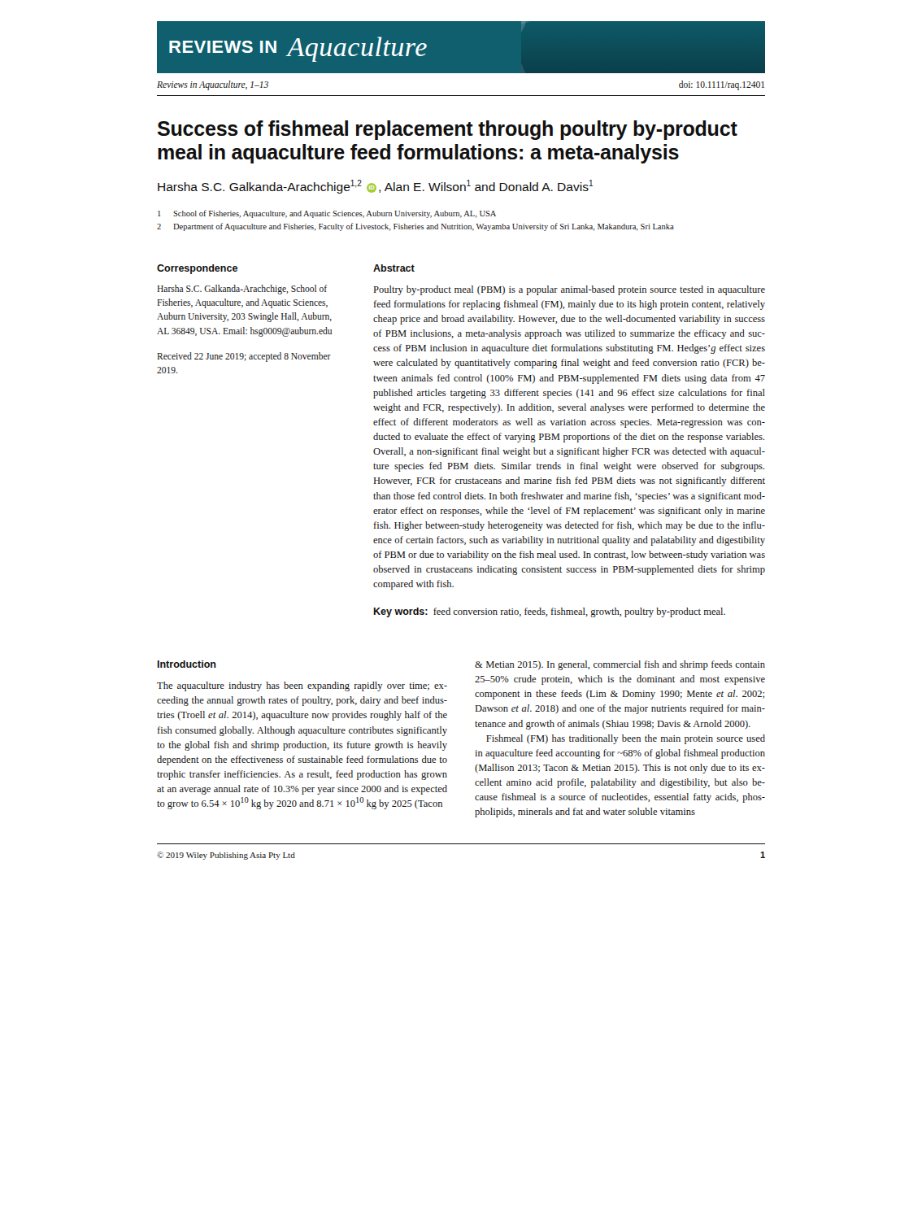Reviews in Aquaculture
Reviews in Aquaculture, 1–13
doi: 10.1111/raq.12401
Success of fishmeal replacement through poultry by-product meal in aquaculture feed formulations: a meta-analysis
Harsha S.C. Galkanda-Arachchige1,2 , Alan E. Wilson1 and Donald A. Davis1
1 School of Fisheries, Aquaculture, and Aquatic Sciences, Auburn University, Auburn, AL, USA
2 Department of Aquaculture and Fisheries, Faculty of Livestock, Fisheries and Nutrition, Wayamba University of Sri Lanka, Makandura, Sri Lanka
Correspondence
Harsha S.C. Galkanda-Arachchige, School of Fisheries, Aquaculture, and Aquatic Sciences, Auburn University, 203 Swingle Hall, Auburn, AL 36849, USA. Email: hsg0009@auburn.edu
Received 22 June 2019; accepted 8 November 2019.
Abstract
Poultry by-product meal (PBM) is a popular animal-based protein source tested in aquaculture feed formulations for replacing fishmeal (FM), mainly due to its high protein content, relatively cheap price and broad availability. However, due to the well-documented variability in success of PBM inclusions, a meta-analysis approach was utilized to summarize the efficacy and success of PBM inclusion in aquaculture diet formulations substituting FM. Hedges’g effect sizes were calculated by quantitatively comparing final weight and feed conversion ratio (FCR) between animals fed control (100% FM) and PBM-supplemented FM diets using data from 47 published articles targeting 33 different species (141 and 96 effect size calculations for final weight and FCR, respectively). In addition, several analyses were performed to determine the effect of different moderators as well as variation across species. Meta-regression was conducted to evaluate the effect of varying PBM proportions of the diet on the response variables. Overall, a non-significant final weight but a significant higher FCR was detected with aquaculture species fed PBM diets. Similar trends in final weight were observed for subgroups. However, FCR for crustaceans and marine fish fed PBM diets was not significantly different than those fed control diets. In both freshwater and marine fish, ‘species’ was a significant moderator effect on responses, while the ‘level of FM replacement’ was significant only in marine fish. Higher between-study heterogeneity was detected for fish, which may be due to the influence of certain factors, such as variability in nutritional quality and palatability and digestibility of PBM or due to variability on the fish meal used. In contrast, low between-study variation was observed in crustaceans indicating consistent success in PBM-supplemented diets for shrimp compared with fish.
Key words: feed conversion ratio, feeds, fishmeal, growth, poultry by-product meal.
Introduction
The aquaculture industry has been expanding rapidly over time; exceeding the annual growth rates of poultry, pork, dairy and beef industries (Troell et al. 2014), aquaculture now provides roughly half of the fish consumed globally. Although aquaculture contributes significantly to the global fish and shrimp production, its future growth is heavily dependent on the effectiveness of sustainable feed formulations due to trophic transfer inefficiencies. As a result, feed production has grown at an average annual rate of 10.3% per year since 2000 and is expected to grow to 6.54 × 1010 kg by 2020 and 8.71 × 1010 kg by 2025 (Tacon
& Metian 2015). In general, commercial fish and shrimp feeds contain 25–50% crude protein, which is the dominant and most expensive component in these feeds (Lim & Dominy 1990; Mente et al. 2002; Dawson et al. 2018) and one of the major nutrients required for maintenance and growth of animals (Shiau 1998; Davis & Arnold 2000).
Fishmeal (FM) has traditionally been the main protein source used in aquaculture feed accounting for ~68% of global fishmeal production (Mallison 2013; Tacon & Metian 2015). This is not only due to its excellent amino acid profile, palatability and digestibility, but also because fishmeal is a source of nucleotides, essential fatty acids, phospholipids, minerals and fat and water soluble vitamins
© 2019 Wiley Publishing Asia Pty Ltd
1